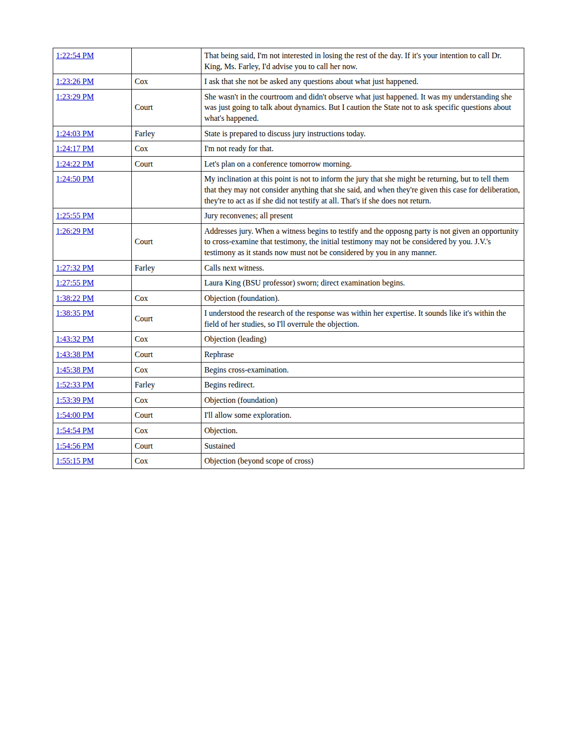| 1:22:54 PM | | That being said, I'm not interested in losing the rest of the day. If it's your intention to call Dr. King, Ms. Farley, I'd advise you to call her now. |
| 1:23:26 PM | Cox | I ask that she not be asked any questions about what just happened. |
| 1:23:29 PM | Court | She wasn't in the courtroom and didn't observe what just happened. It was my understanding she was just going to talk about dynamics. But I caution the State not to ask specific questions about what's happened. |
| 1:24:03 PM | Farley | State is prepared to discuss jury instructions today. |
| 1:24:17 PM | Cox | I'm not ready for that. |
| 1:24:22 PM | Court | Let's plan on a conference tomorrow morning. |
| 1:24:50 PM | | My inclination at this point is not to inform the jury that she might be returning, but to tell them that they may not consider anything that she said, and when they're given this case for deliberation, they're to act as if she did not testify at all. That's if she does not return. |
| 1:25:55 PM | | Jury reconvenes; all present |
| 1:26:29 PM | Court | Addresses jury. When a witness begins to testify and the opposng party is not given an opportunity to cross-examine that testimony, the initial testimony may not be considered by you. J.V.'s testimony as it stands now must not be considered by you in any manner. |
| 1:27:32 PM | Farley | Calls next witness. |
| 1:27:55 PM | | Laura King (BSU professor) sworn; direct examination begins. |
| 1:38:22 PM | Cox | Objection (foundation). |
| 1:38:35 PM | Court | I understood the research of the response was within her expertise. It sounds like it's within the field of her studies, so I'll overrule the objection. |
| 1:43:32 PM | Cox | Objection (leading) |
| 1:43:38 PM | Court | Rephrase |
| 1:45:38 PM | Cox | Begins cross-examination. |
| 1:52:33 PM | Farley | Begins redirect. |
| 1:53:39 PM | Cox | Objection (foundation) |
| 1:54:00 PM | Court | I'll allow some exploration. |
| 1:54:54 PM | Cox | Objection. |
| 1:54:56 PM | Court | Sustained |
| 1:55:15 PM | Cox | Objection (beyond scope of cross) |